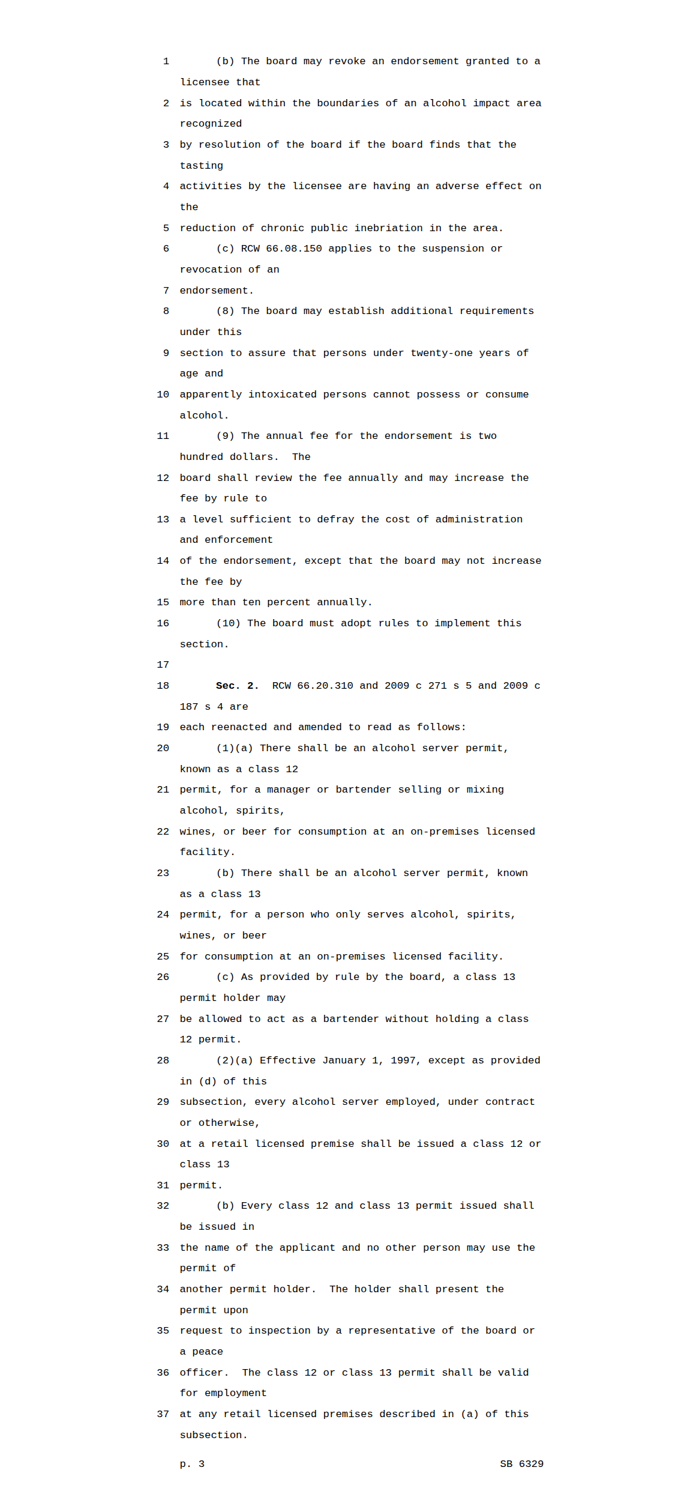(b) The board may revoke an endorsement granted to a licensee that
is located within the boundaries of an alcohol impact area recognized
by resolution of the board if the board finds that the tasting
activities by the licensee are having an adverse effect on the
reduction of chronic public inebriation in the area.
(c) RCW 66.08.150 applies to the suspension or revocation of an
endorsement.
(8) The board may establish additional requirements under this
section to assure that persons under twenty-one years of age and
apparently intoxicated persons cannot possess or consume alcohol.
(9) The annual fee for the endorsement is two hundred dollars. The
board shall review the fee annually and may increase the fee by rule to
a level sufficient to defray the cost of administration and enforcement
of the endorsement, except that the board may not increase the fee by
more than ten percent annually.
(10) The board must adopt rules to implement this section.
Sec. 2. RCW 66.20.310 and 2009 c 271 s 5 and 2009 c 187 s 4 are
each reenacted and amended to read as follows:
(1)(a) There shall be an alcohol server permit, known as a class 12
permit, for a manager or bartender selling or mixing alcohol, spirits,
wines, or beer for consumption at an on-premises licensed facility.
(b) There shall be an alcohol server permit, known as a class 13
permit, for a person who only serves alcohol, spirits, wines, or beer
for consumption at an on-premises licensed facility.
(c) As provided by rule by the board, a class 13 permit holder may
be allowed to act as a bartender without holding a class 12 permit.
(2)(a) Effective January 1, 1997, except as provided in (d) of this
subsection, every alcohol server employed, under contract or otherwise,
at a retail licensed premise shall be issued a class 12 or class 13
permit.
(b) Every class 12 and class 13 permit issued shall be issued in
the name of the applicant and no other person may use the permit of
another permit holder. The holder shall present the permit upon
request to inspection by a representative of the board or a peace
officer. The class 12 or class 13 permit shall be valid for employment
at any retail licensed premises described in (a) of this subsection.
p. 3 SB 6329